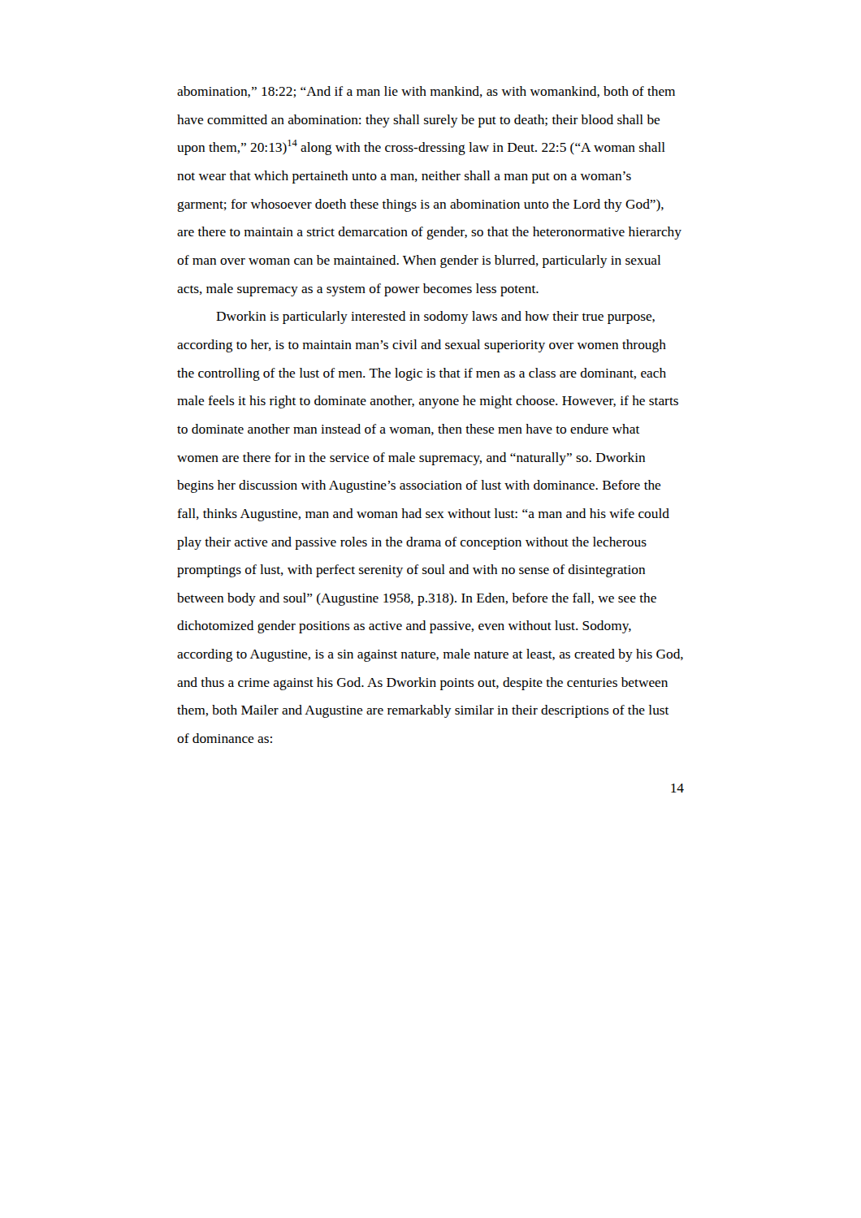abomination,” 18:22; “And if a man lie with mankind, as with womankind, both of them have committed an abomination: they shall surely be put to death; their blood shall be upon them,” 20:13)14 along with the cross-dressing law in Deut. 22:5 (“A woman shall not wear that which pertaineth unto a man, neither shall a man put on a woman’s garment; for whosoever doeth these things is an abomination unto the Lord thy God”), are there to maintain a strict demarcation of gender, so that the heteronormative hierarchy of man over woman can be maintained. When gender is blurred, particularly in sexual acts, male supremacy as a system of power becomes less potent.
Dworkin is particularly interested in sodomy laws and how their true purpose, according to her, is to maintain man’s civil and sexual superiority over women through the controlling of the lust of men. The logic is that if men as a class are dominant, each male feels it his right to dominate another, anyone he might choose. However, if he starts to dominate another man instead of a woman, then these men have to endure what women are there for in the service of male supremacy, and “naturally” so. Dworkin begins her discussion with Augustine’s association of lust with dominance. Before the fall, thinks Augustine, man and woman had sex without lust: “a man and his wife could play their active and passive roles in the drama of conception without the lecherous promptings of lust, with perfect serenity of soul and with no sense of disintegration between body and soul” (Augustine 1958, p.318). In Eden, before the fall, we see the dichotomized gender positions as active and passive, even without lust. Sodomy, according to Augustine, is a sin against nature, male nature at least, as created by his God, and thus a crime against his God. As Dworkin points out, despite the centuries between them, both Mailer and Augustine are remarkably similar in their descriptions of the lust of dominance as:
14